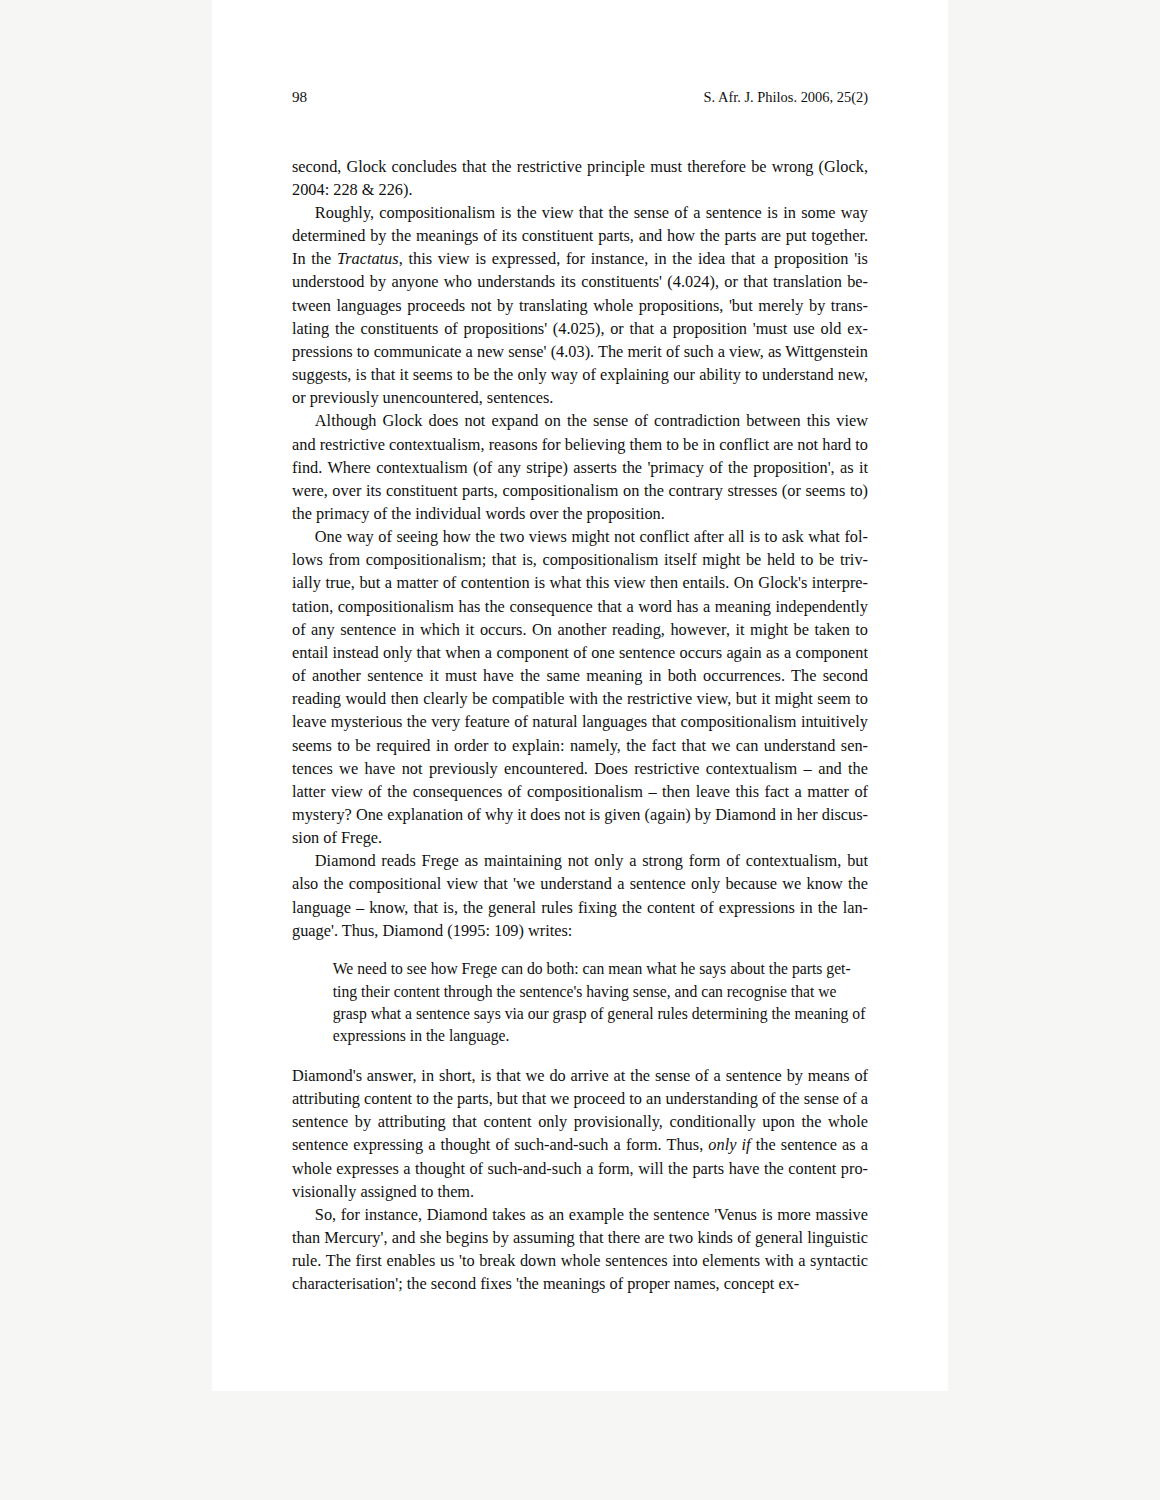98 S. Afr. J. Philos. 2006, 25(2)
second, Glock concludes that the restrictive principle must therefore be wrong (Glock, 2004: 228 & 226).
Roughly, compositionalism is the view that the sense of a sentence is in some way determined by the meanings of its constituent parts, and how the parts are put together. In the Tractatus, this view is expressed, for instance, in the idea that a proposition 'is understood by anyone who understands its constituents' (4.024), or that translation between languages proceeds not by translating whole propositions, 'but merely by translating the constituents of propositions' (4.025), or that a proposition 'must use old expressions to communicate a new sense' (4.03). The merit of such a view, as Wittgenstein suggests, is that it seems to be the only way of explaining our ability to understand new, or previously unencountered, sentences.
Although Glock does not expand on the sense of contradiction between this view and restrictive contextualism, reasons for believing them to be in conflict are not hard to find. Where contextualism (of any stripe) asserts the 'primacy of the proposition', as it were, over its constituent parts, compositionalism on the contrary stresses (or seems to) the primacy of the individual words over the proposition.
One way of seeing how the two views might not conflict after all is to ask what follows from compositionalism; that is, compositionalism itself might be held to be trivially true, but a matter of contention is what this view then entails. On Glock's interpretation, compositionalism has the consequence that a word has a meaning independently of any sentence in which it occurs. On another reading, however, it might be taken to entail instead only that when a component of one sentence occurs again as a component of another sentence it must have the same meaning in both occurrences. The second reading would then clearly be compatible with the restrictive view, but it might seem to leave mysterious the very feature of natural languages that compositionalism intuitively seems to be required in order to explain: namely, the fact that we can understand sentences we have not previously encountered. Does restrictive contextualism – and the latter view of the consequences of compositionalism – then leave this fact a matter of mystery? One explanation of why it does not is given (again) by Diamond in her discussion of Frege.
Diamond reads Frege as maintaining not only a strong form of contextualism, but also the compositional view that 'we understand a sentence only because we know the language – know, that is, the general rules fixing the content of expressions in the language'. Thus, Diamond (1995: 109) writes:
We need to see how Frege can do both: can mean what he says about the parts getting their content through the sentence's having sense, and can recognise that we grasp what a sentence says via our grasp of general rules determining the meaning of expressions in the language.
Diamond's answer, in short, is that we do arrive at the sense of a sentence by means of attributing content to the parts, but that we proceed to an understanding of the sense of a sentence by attributing that content only provisionally, conditionally upon the whole sentence expressing a thought of such-and-such a form. Thus, only if the sentence as a whole expresses a thought of such-and-such a form, will the parts have the content provisionally assigned to them.
So, for instance, Diamond takes as an example the sentence 'Venus is more massive than Mercury', and she begins by assuming that there are two kinds of general linguistic rule. The first enables us 'to break down whole sentences into elements with a syntactic characterisation'; the second fixes 'the meanings of proper names, concept ex-